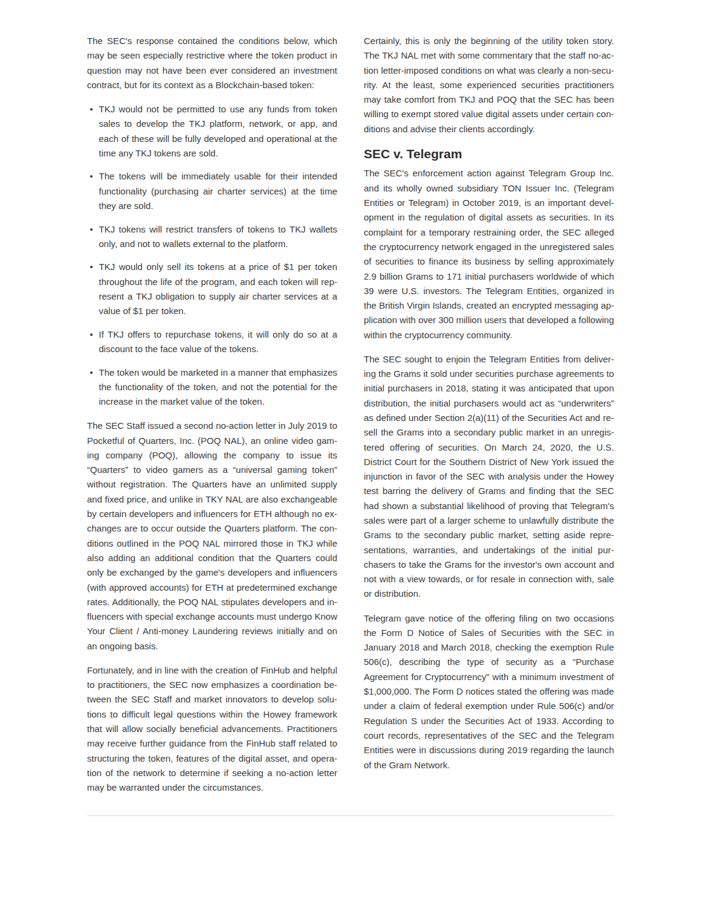The SEC's response contained the conditions below, which may be seen especially restrictive where the token product in question may not have been ever considered an investment contract, but for its context as a Blockchain-based token:
TKJ would not be permitted to use any funds from token sales to develop the TKJ platform, network, or app, and each of these will be fully developed and operational at the time any TKJ tokens are sold.
The tokens will be immediately usable for their intended functionality (purchasing air charter services) at the time they are sold.
TKJ tokens will restrict transfers of tokens to TKJ wallets only, and not to wallets external to the platform.
TKJ would only sell its tokens at a price of $1 per token throughout the life of the program, and each token will represent a TKJ obligation to supply air charter services at a value of $1 per token.
If TKJ offers to repurchase tokens, it will only do so at a discount to the face value of the tokens.
The token would be marketed in a manner that emphasizes the functionality of the token, and not the potential for the increase in the market value of the token.
The SEC Staff issued a second no-action letter in July 2019 to Pocketful of Quarters, Inc. (POQ NAL), an online video gaming company (POQ), allowing the company to issue its “Quarters” to video gamers as a “universal gaming token” without registration. The Quarters have an unlimited supply and fixed price, and unlike in TKY NAL are also exchangeable by certain developers and influencers for ETH although no exchanges are to occur outside the Quarters platform. The conditions outlined in the POQ NAL mirrored those in TKJ while also adding an additional condition that the Quarters could only be exchanged by the game's developers and influencers (with approved accounts) for ETH at predetermined exchange rates. Additionally, the POQ NAL stipulates developers and influencers with special exchange accounts must undergo Know Your Client / Anti-money Laundering reviews initially and on an ongoing basis.
Fortunately, and in line with the creation of FinHub and helpful to practitioners, the SEC now emphasizes a coordination between the SEC Staff and market innovators to develop solutions to difficult legal questions within the Howey framework that will allow socially beneficial advancements. Practitioners may receive further guidance from the FinHub staff related to structuring the token, features of the digital asset, and operation of the network to determine if seeking a no-action letter may be warranted under the circumstances.
Certainly, this is only the beginning of the utility token story. The TKJ NAL met with some commentary that the staff no-action letter-imposed conditions on what was clearly a non-security. At the least, some experienced securities practitioners may take comfort from TKJ and POQ that the SEC has been willing to exempt stored value digital assets under certain conditions and advise their clients accordingly.
SEC v. Telegram
The SEC's enforcement action against Telegram Group Inc. and its wholly owned subsidiary TON Issuer Inc. (Telegram Entities or Telegram) in October 2019, is an important development in the regulation of digital assets as securities. In its complaint for a temporary restraining order, the SEC alleged the cryptocurrency network engaged in the unregistered sales of securities to finance its business by selling approximately 2.9 billion Grams to 171 initial purchasers worldwide of which 39 were U.S. investors. The Telegram Entities, organized in the British Virgin Islands, created an encrypted messaging application with over 300 million users that developed a following within the cryptocurrency community.
The SEC sought to enjoin the Telegram Entities from delivering the Grams it sold under securities purchase agreements to initial purchasers in 2018, stating it was anticipated that upon distribution, the initial purchasers would act as “underwriters” as defined under Section 2(a)(11) of the Securities Act and resell the Grams into a secondary public market in an unregistered offering of securities. On March 24, 2020, the U.S. District Court for the Southern District of New York issued the injunction in favor of the SEC with analysis under the Howey test barring the delivery of Grams and finding that the SEC had shown a substantial likelihood of proving that Telegram's sales were part of a larger scheme to unlawfully distribute the Grams to the secondary public market, setting aside representations, warranties, and undertakings of the initial purchasers to take the Grams for the investor's own account and not with a view towards, or for resale in connection with, sale or distribution.
Telegram gave notice of the offering filing on two occasions the Form D Notice of Sales of Securities with the SEC in January 2018 and March 2018, checking the exemption Rule 506(c), describing the type of security as a “Purchase Agreement for Cryptocurrency” with a minimum investment of $1,000,000. The Form D notices stated the offering was made under a claim of federal exemption under Rule 506(c) and/or Regulation S under the Securities Act of 1933. According to court records, representatives of the SEC and the Telegram Entities were in discussions during 2019 regarding the launch of the Gram Network.